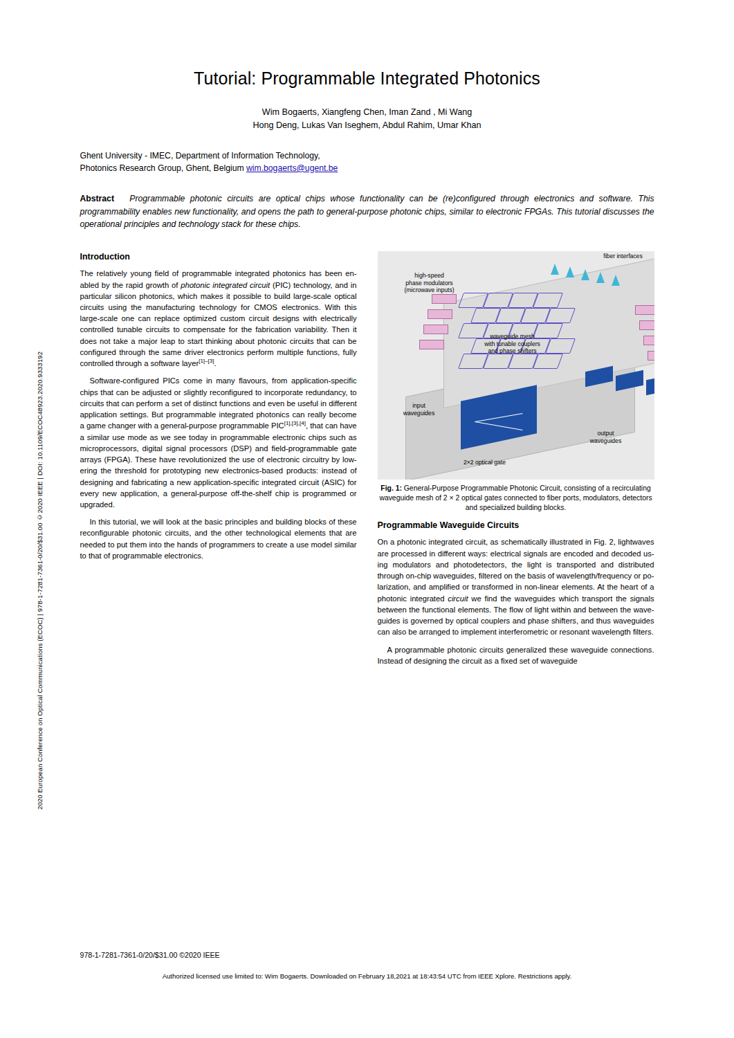2020 European Conference on Optical Communications (ECOC) | 978-1-7281-7361-0/20/$31.00 ©2020 IEEE | DOI: 10.1109/ECOC48923.2020.9333192
Tutorial: Programmable Integrated Photonics
Wim Bogaerts, Xiangfeng Chen, Iman Zand , Mi Wang
Hong Deng, Lukas Van Iseghem, Abdul Rahim, Umar Khan
Ghent University - IMEC, Department of Information Technology,
Photonics Research Group, Ghent, Belgium wim.bogaerts@ugent.be
Abstract Programmable photonic circuits are optical chips whose functionality can be (re)configured through electronics and software. This programmability enables new functionality, and opens the path to general-purpose photonic chips, similar to electronic FPGAs. This tutorial discusses the operational principles and technology stack for these chips.
Introduction
The relatively young field of programmable integrated photonics has been enabled by the rapid growth of photonic integrated circuit (PIC) technology, and in particular silicon photonics, which makes it possible to build large-scale optical circuits using the manufacturing technology for CMOS electronics. With this large-scale one can replace optimized custom circuit designs with electrically controlled tunable circuits to compensate for the fabrication variability. Then it does not take a major leap to start thinking about photonic circuits that can be configured through the same driver electronics perform multiple functions, fully controlled through a software layer[1]–[3].
Software-configured PICs come in many flavours, from application-specific chips that can be adjusted or slightly reconfigured to incorporate redundancy, to circuits that can perform a set of distinct functions and even be useful in different application settings. But programmable integrated photonics can really become a game changer with a general-purpose programmable PIC[1],[3],[4], that can have a similar use mode as we see today in programmable electronic chips such as microprocessors, digital signal processors (DSP) and field-programmable gate arrays (FPGA). These have revolutionized the use of electronic circuitry by lowering the threshold for prototyping new electronics-based products: instead of designing and fabricating a new application-specific integrated circuit (ASIC) for every new application, a general-purpose off-the-shelf chip is programmed or upgraded.
In this tutorial, we will look at the basic principles and building blocks of these reconfigurable photonic circuits, and the other technological elements that are needed to put them into the hands of programmers to create a use model similar to that of programmable electronics.
fiber interfaces
high-speed
phase modulators
(microwave inputs)
balanced
photodetectors
(microwave outputs)
waveguide mesh
with tunable couplers
and phase shifters
specialized
functional
blocks
input
waveguides
output
waveguides
2×2 optical gate
Fig. 1: General-Purpose Programmable Photonic Circuit, consisting of a recirculating waveguide mesh of 2 × 2 optical gates connected to fiber ports, modulators, detectors and specialized building blocks.
Programmable Waveguide Circuits
On a photonic integrated circuit, as schematically illustrated in Fig. 2, lightwaves are processed in different ways: electrical signals are encoded and decoded using modulators and photodetectors, the light is transported and distributed through on-chip waveguides, filtered on the basis of wavelength/frequency or polarization, and amplified or transformed in non-linear elements. At the heart of a photonic integrated circuit we find the waveguides which transport the signals between the functional elements. The flow of light within and between the waveguides is governed by optical couplers and phase shifters, and thus waveguides can also be arranged to implement interferometric or resonant wavelength filters.
A programmable photonic circuits generalized these waveguide connections. Instead of designing the circuit as a fixed set of waveguide
978-1-7281-7361-0/20/$31.00 ©2020 IEEE
Authorized licensed use limited to: Wim Bogaerts. Downloaded on February 18,2021 at 18:43:54 UTC from IEEE Xplore. Restrictions apply.